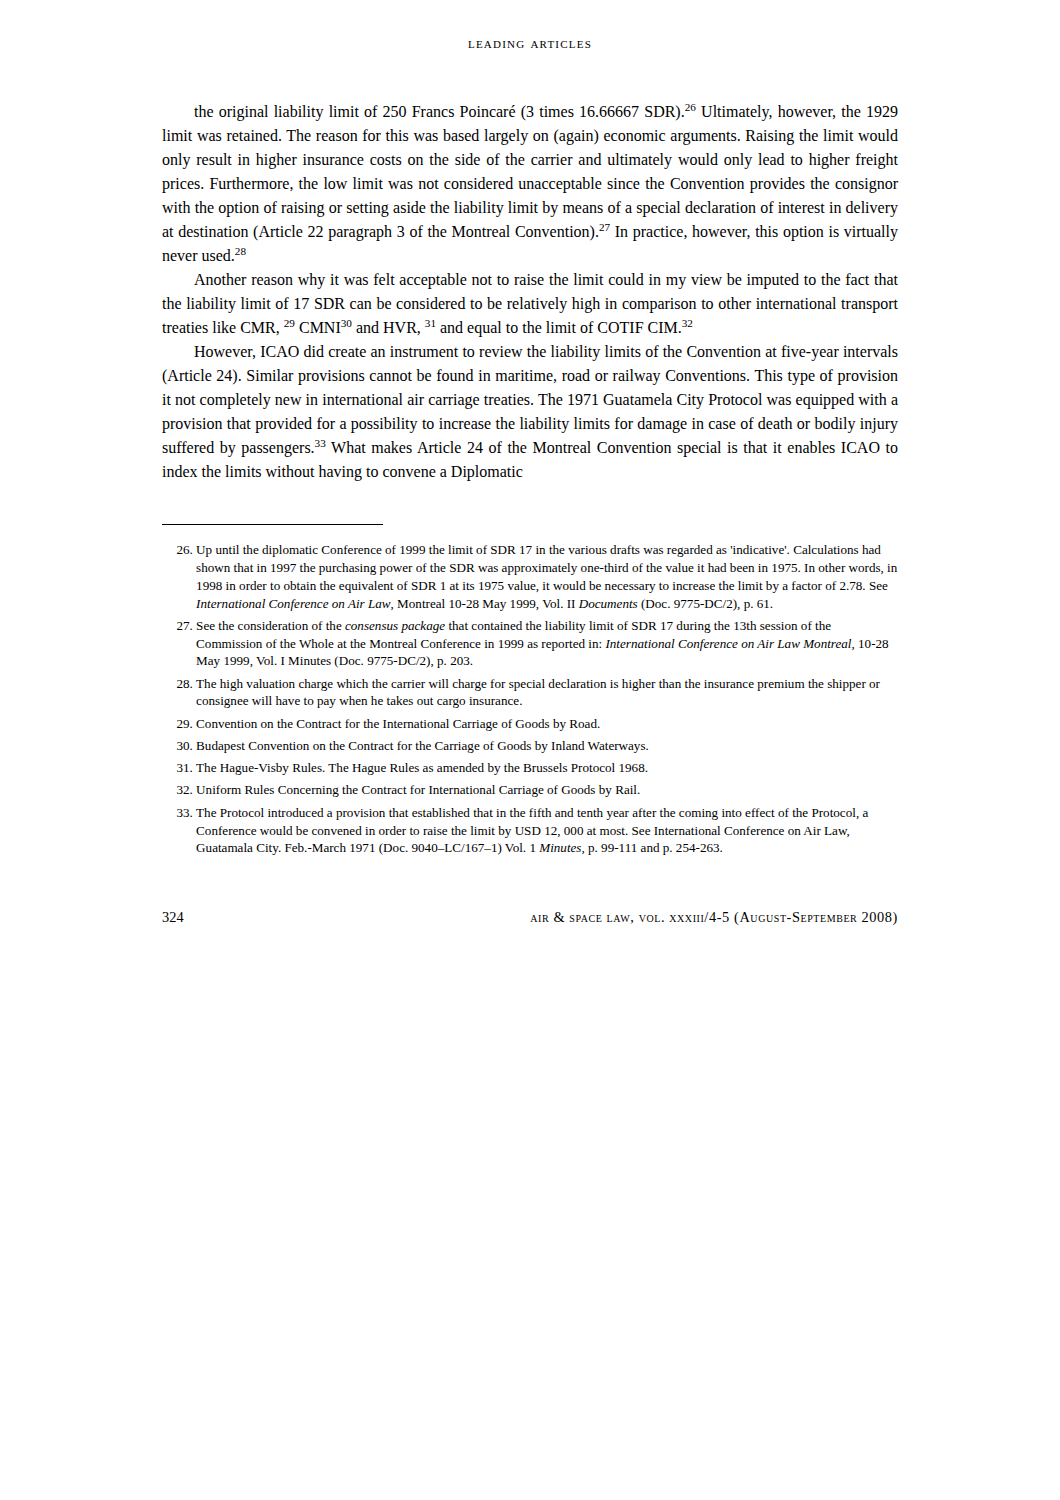leading articles
the original liability limit of 250 Francs Poincaré (3 times 16.66667 SDR).26 Ultimately, however, the 1929 limit was retained. The reason for this was based largely on (again) economic arguments. Raising the limit would only result in higher insurance costs on the side of the carrier and ultimately would only lead to higher freight prices. Furthermore, the low limit was not considered unacceptable since the Convention provides the consignor with the option of raising or setting aside the liability limit by means of a special declaration of interest in delivery at destination (Article 22 paragraph 3 of the Montreal Convention).27 In practice, however, this option is virtually never used.28
Another reason why it was felt acceptable not to raise the limit could in my view be imputed to the fact that the liability limit of 17 SDR can be considered to be relatively high in comparison to other international transport treaties like CMR, 29 CMNI30 and HVR, 31 and equal to the limit of COTIF CIM.32
However, ICAO did create an instrument to review the liability limits of the Convention at five-year intervals (Article 24). Similar provisions cannot be found in maritime, road or railway Conventions. This type of provision it not completely new in international air carriage treaties. The 1971 Guatamela City Protocol was equipped with a provision that provided for a possibility to increase the liability limits for damage in case of death or bodily injury suffered by passengers.33 What makes Article 24 of the Montreal Convention special is that it enables ICAO to index the limits without having to convene a Diplomatic
Up until the diplomatic Conference of 1999 the limit of SDR 17 in the various drafts was regarded as 'indicative'. Calculations had shown that in 1997 the purchasing power of the SDR was approximately one-third of the value it had been in 1975. In other words, in 1998 in order to obtain the equivalent of SDR 1 at its 1975 value, it would be necessary to increase the limit by a factor of 2.78. See International Conference on Air Law, Montreal 10-28 May 1999, Vol. II Documents (Doc. 9775-DC/2), p. 61.
See the consideration of the consensus package that contained the liability limit of SDR 17 during the 13th session of the Commission of the Whole at the Montreal Conference in 1999 as reported in: International Conference on Air Law Montreal, 10-28 May 1999, Vol. I Minutes (Doc. 9775-DC/2), p. 203.
The high valuation charge which the carrier will charge for special declaration is higher than the insurance premium the shipper or consignee will have to pay when he takes out cargo insurance.
Convention on the Contract for the International Carriage of Goods by Road.
Budapest Convention on the Contract for the Carriage of Goods by Inland Waterways.
The Hague-Visby Rules. The Hague Rules as amended by the Brussels Protocol 1968.
Uniform Rules Concerning the Contract for International Carriage of Goods by Rail.
The Protocol introduced a provision that established that in the fifth and tenth year after the coming into effect of the Protocol, a Conference would be convened in order to raise the limit by USD 12, 000 at most. See International Conference on Air Law, Guatamala City. Feb.-March 1971 (Doc. 9040–LC/167–1) Vol. 1 Minutes, p. 99-111 and p. 254-263.
324 air & space law, vol. xxxiii/4-5 (August-September 2008)